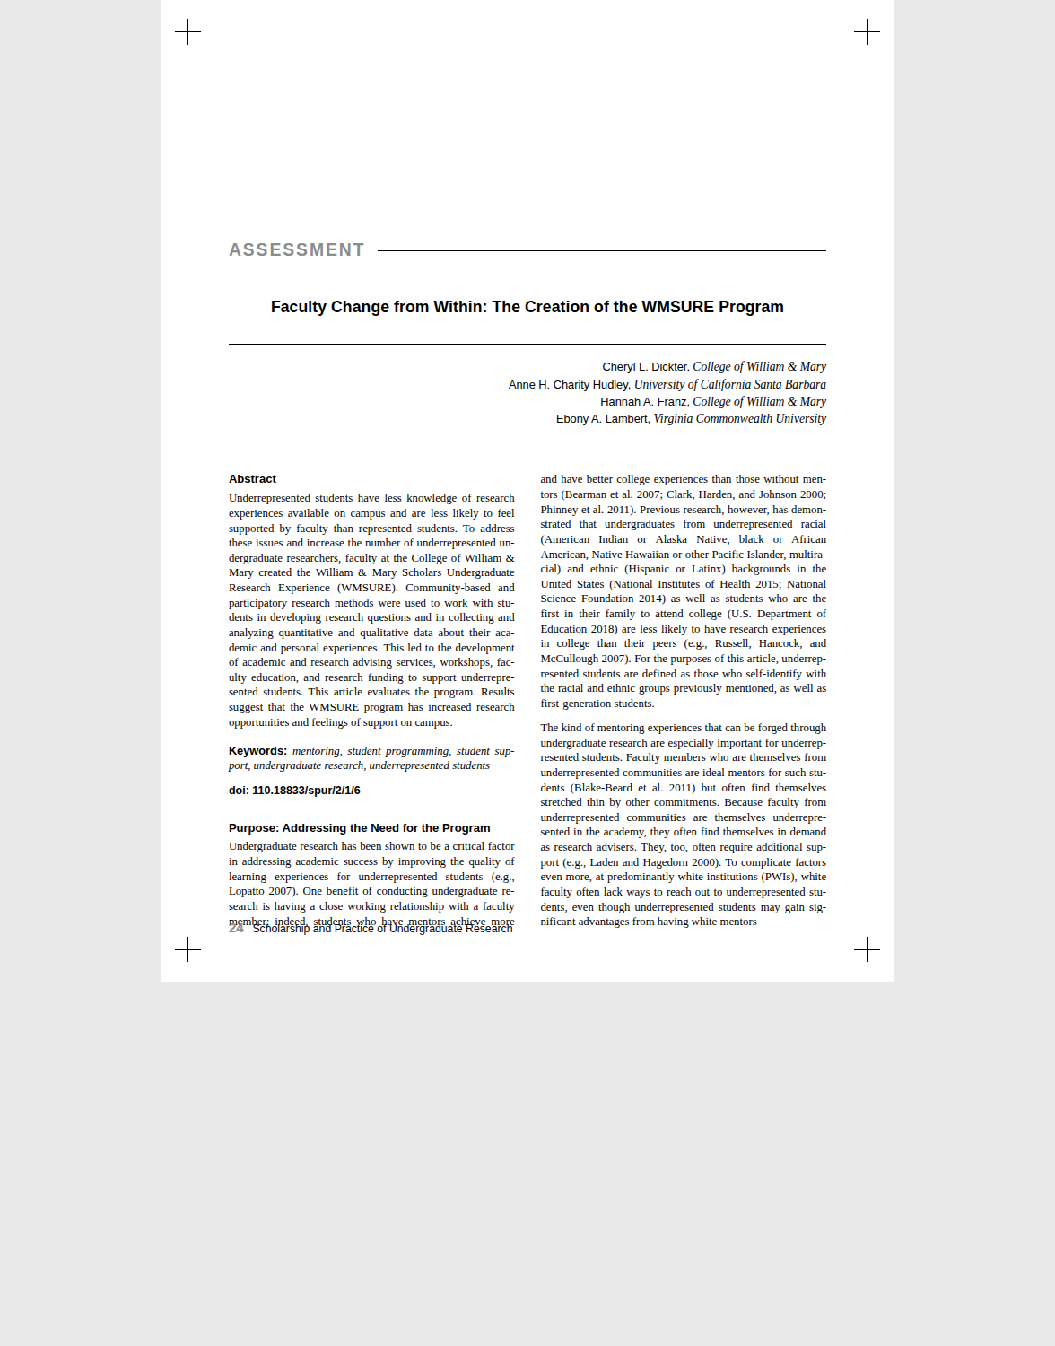ASSESSMENT
Faculty Change from Within: The Creation of the WMSURE Program
Cheryl L. Dickter, College of William & Mary
Anne H. Charity Hudley, University of California Santa Barbara
Hannah A. Franz, College of William & Mary
Ebony A. Lambert, Virginia Commonwealth University
Abstract
Underrepresented students have less knowledge of research experiences available on campus and are less likely to feel supported by faculty than represented students. To address these issues and increase the number of underrepresented undergraduate researchers, faculty at the College of William & Mary created the William & Mary Scholars Undergraduate Research Experience (WMSURE). Community-based and participatory research methods were used to work with students in developing research questions and in collecting and analyzing quantitative and qualitative data about their academic and personal experiences. This led to the development of academic and research advising services, workshops, faculty education, and research funding to support underrepresented students. This article evaluates the program. Results suggest that the WMSURE program has increased research opportunities and feelings of support on campus.
Keywords: mentoring, student programming, student support, undergraduate research, underrepresented students
doi: 110.18833/spur/2/1/6
Purpose: Addressing the Need for the Program
Undergraduate research has been shown to be a critical factor in addressing academic success by improving the quality of learning experiences for underrepresented students (e.g., Lopatto 2007). One benefit of conducting undergraduate research is having a close working relationship with a faculty member; indeed, students who have mentors achieve more and have better college experiences than those without mentors (Bearman et al. 2007; Clark, Harden, and Johnson 2000; Phinney et al. 2011). Previous research, however, has demonstrated that undergraduates from underrepresented racial (American Indian or Alaska Native, black or African American, Native Hawaiian or other Pacific Islander, multiracial) and ethnic (Hispanic or Latinx) backgrounds in the United States (National Institutes of Health 2015; National Science Foundation 2014) as well as students who are the first in their family to attend college (U.S. Department of Education 2018) are less likely to have research experiences in college than their peers (e.g., Russell, Hancock, and McCullough 2007). For the purposes of this article, underrepresented students are defined as those who self-identify with the racial and ethnic groups previously mentioned, as well as first-generation students.
The kind of mentoring experiences that can be forged through undergraduate research are especially important for underrepresented students. Faculty members who are themselves from underrepresented communities are ideal mentors for such students (Blake-Beard et al. 2011) but often find themselves stretched thin by other commitments. Because faculty from underrepresented communities are themselves underrepresented in the academy, they often find themselves in demand as research advisers. They, too, often require additional support (e.g., Laden and Hagedorn 2000). To complicate factors even more, at predominantly white institutions (PWIs), white faculty often lack ways to reach out to underrepresented students, even though underrepresented students may gain significant advantages from having white mentors
24 Scholarship and Practice of Undergraduate Research